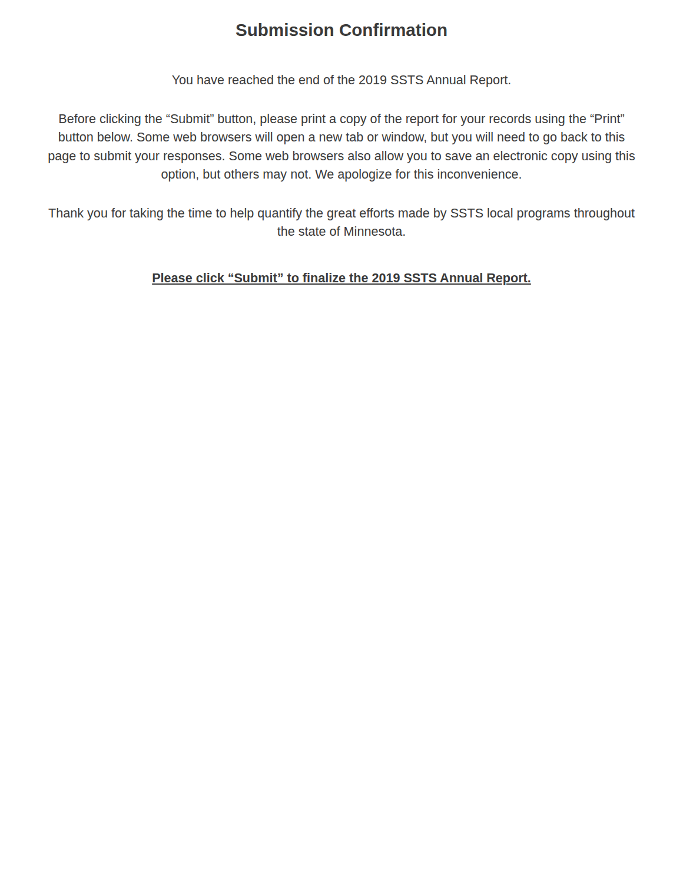Submission Confirmation
You have reached the end of the 2019 SSTS Annual Report.
Before clicking the “Submit” button, please print a copy of the report for your records using the “Print” button below. Some web browsers will open a new tab or window, but you will need to go back to this page to submit your responses. Some web browsers also allow you to save an electronic copy using this option, but others may not. We apologize for this inconvenience.
Thank you for taking the time to help quantify the great efforts made by SSTS local programs throughout the state of Minnesota.
Please click “Submit” to finalize the 2019 SSTS Annual Report.